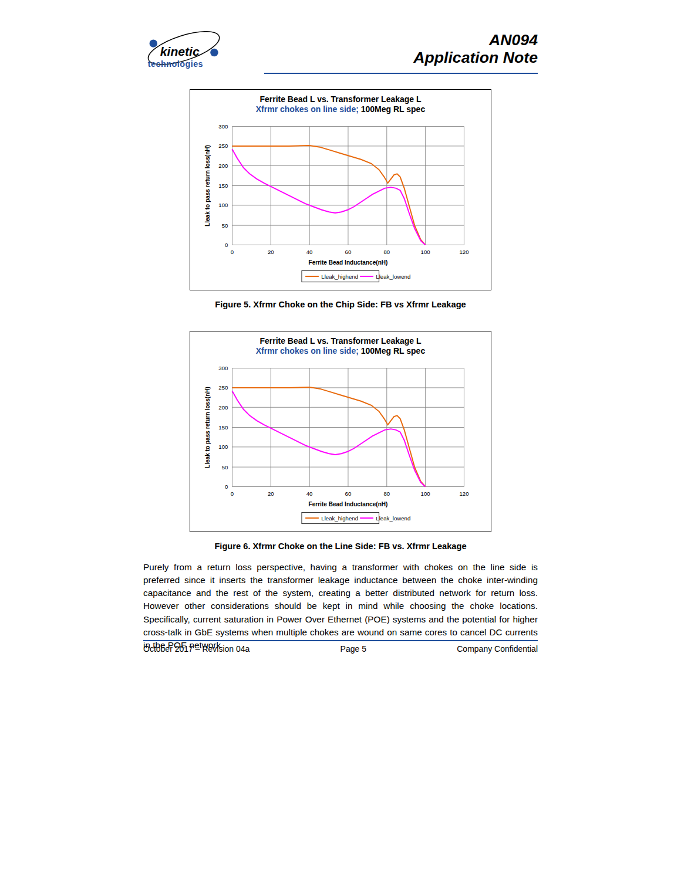kinetic technologies
AN094
Application Note
Ferrite Bead L vs. Transformer Leakage L
Xfrmr chokes on line side; 100Meg RL spec
300 250 200 150 100 50 0 0 20 40 60 80 100 120 Ferrite Bead Inductance(nH) Lleak to pass return loss(nH) Lleak_highend Lleak_lowend
Figure 5. Xfrmr Choke on the Chip Side: FB vs Xfrmr Leakage
Ferrite Bead L vs. Transformer Leakage L
Xfrmr chokes on line side; 100Meg RL spec
300 250 200 150 100 50 0 0 20 40 60 80 100 120 Ferrite Bead Inductance(nH) Lleak to pass return loss(nH) Lleak_highend Lleak_lowend
Figure 6. Xfrmr Choke on the Line Side: FB vs. Xfrmr Leakage
Purely from a return loss perspective, having a transformer with chokes on the line side is preferred since it inserts the transformer leakage inductance between the choke inter-winding capacitance and the rest of the system, creating a better distributed network for return loss. However other considerations should be kept in mind while choosing the choke locations. Specifically, current saturation in Power Over Ethernet (POE) systems and the potential for higher cross-talk in GbE systems when multiple chokes are wound on same cores to cancel DC currents in the POE network.
October 2017 – Revision 04a
Page 5
Company Confidential